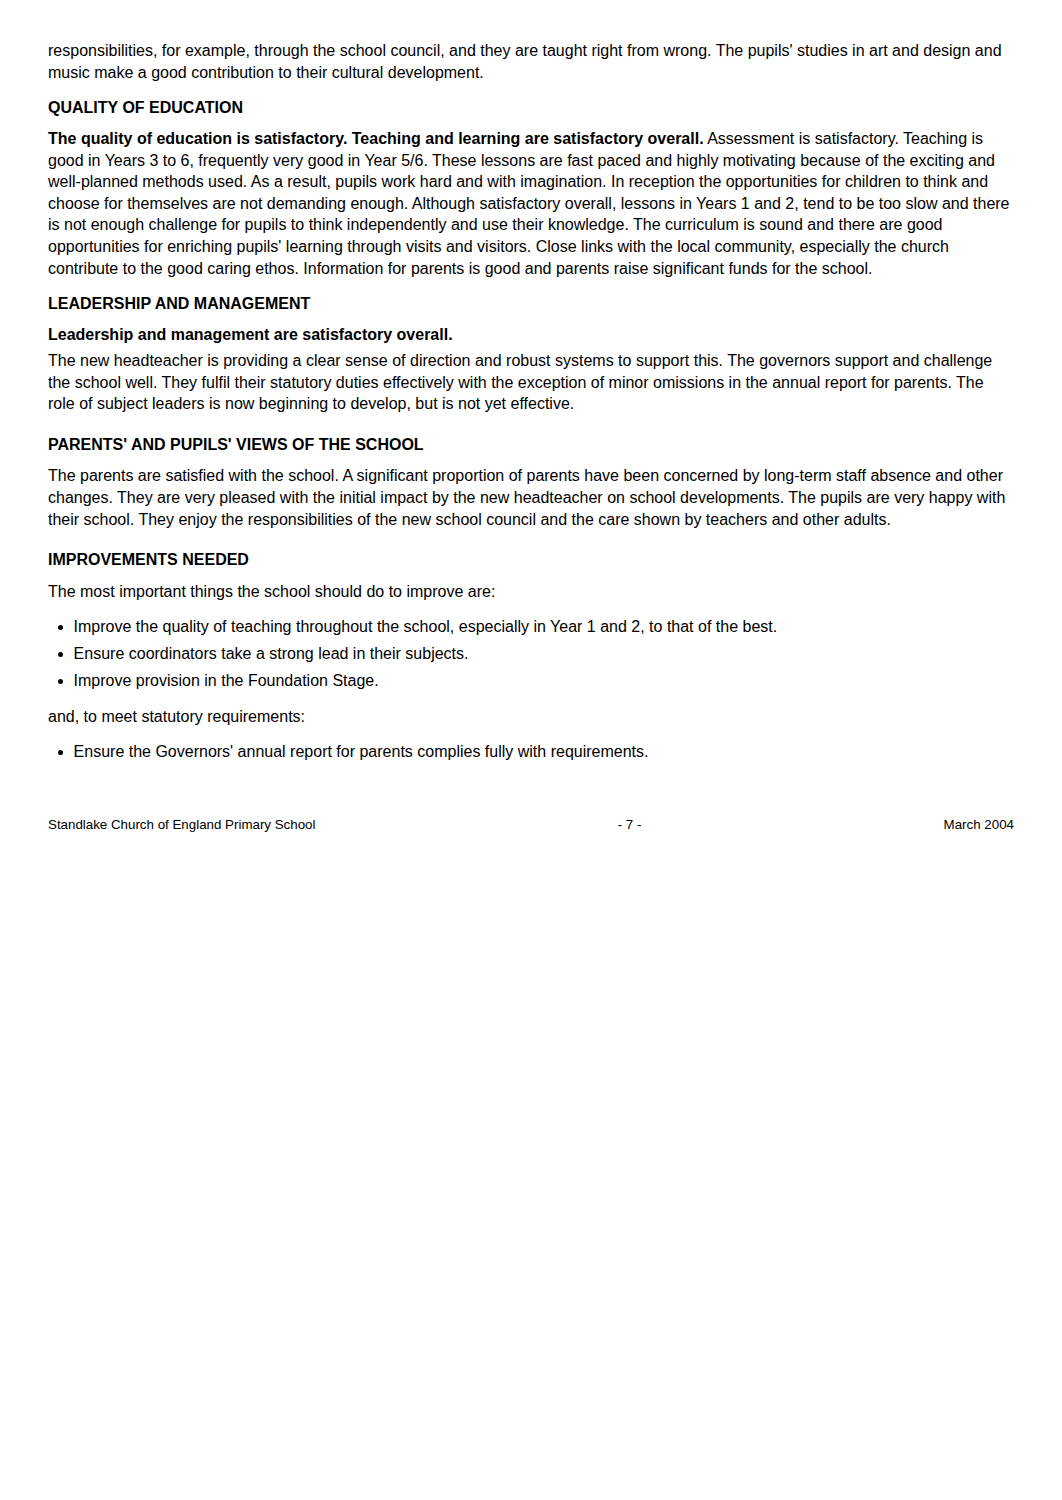responsibilities, for example, through the school council, and they are taught right from wrong. The pupils' studies in art and design and music make a good contribution to their cultural development.
Quality of education
The quality of education is satisfactory. Teaching and learning are satisfactory overall. Assessment is satisfactory. Teaching is good in Years 3 to 6, frequently very good in Year 5/6. These lessons are fast paced and highly motivating because of the exciting and well-planned methods used. As a result, pupils work hard and with imagination. In reception the opportunities for children to think and choose for themselves are not demanding enough. Although satisfactory overall, lessons in Years 1 and 2, tend to be too slow and there is not enough challenge for pupils to think independently and use their knowledge. The curriculum is sound and there are good opportunities for enriching pupils' learning through visits and visitors. Close links with the local community, especially the church contribute to the good caring ethos. Information for parents is good and parents raise significant funds for the school.
Leadership and management
Leadership and management are satisfactory overall.
The new headteacher is providing a clear sense of direction and robust systems to support this. The governors support and challenge the school well. They fulfil their statutory duties effectively with the exception of minor omissions in the annual report for parents. The role of subject leaders is now beginning to develop, but is not yet effective.
Parents' and pupils' views of the school
The parents are satisfied with the school. A significant proportion of parents have been concerned by long-term staff absence and other changes. They are very pleased with the initial impact by the new headteacher on school developments. The pupils are very happy with their school. They enjoy the responsibilities of the new school council and the care shown by teachers and other adults.
Improvements needed
The most important things the school should do to improve are:
Improve the quality of teaching throughout the school, especially in Year 1 and 2, to that of the best.
Ensure coordinators take a strong lead in their subjects.
Improve provision in the Foundation Stage.
and, to meet statutory requirements:
Ensure the Governors' annual report for parents complies fully with requirements.
Standlake Church of England Primary School - 7 - March 2004